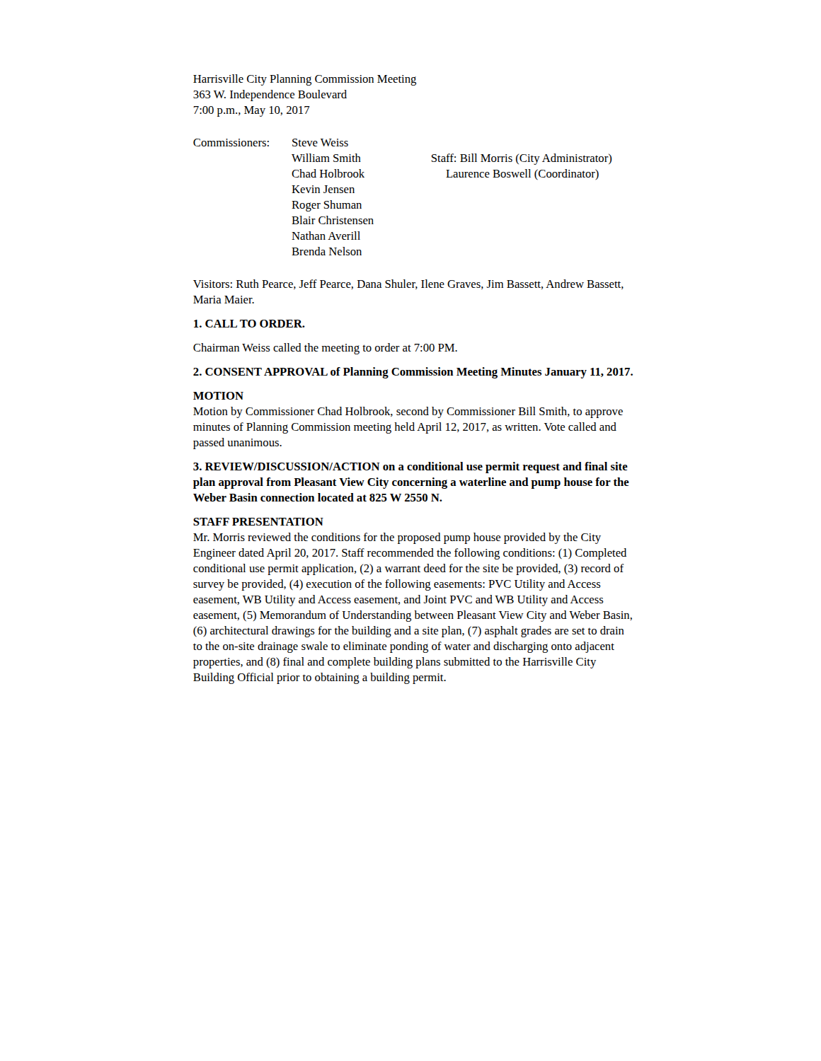Harrisville City Planning Commission Meeting
363 W. Independence Boulevard
7:00 p.m., May 10, 2017
| Commissioners: | Steve Weiss | |
| | William Smith | Staff: Bill Morris (City Administrator) |
| | Chad Holbrook | Laurence Boswell (Coordinator) |
| | Kevin Jensen | |
| | Roger Shuman | |
| | Blair Christensen | |
| | Nathan Averill | |
| | Brenda Nelson | |
Visitors: Ruth Pearce, Jeff Pearce, Dana Shuler, Ilene Graves, Jim Bassett, Andrew Bassett, Maria Maier.
1. CALL TO ORDER.
Chairman Weiss called the meeting to order at 7:00 PM.
2. CONSENT APPROVAL of Planning Commission Meeting Minutes January 11, 2017.
MOTION
Motion by Commissioner Chad Holbrook, second by Commissioner Bill Smith, to approve minutes of Planning Commission meeting held April 12, 2017, as written. Vote called and passed unanimous.
3. REVIEW/DISCUSSION/ACTION on a conditional use permit request and final site plan approval from Pleasant View City concerning a waterline and pump house for the Weber Basin connection located at 825 W 2550 N.
STAFF PRESENTATION
Mr. Morris reviewed the conditions for the proposed pump house provided by the City Engineer dated April 20, 2017. Staff recommended the following conditions: (1) Completed conditional use permit application, (2) a warrant deed for the site be provided, (3) record of survey be provided, (4) execution of the following easements: PVC Utility and Access easement, WB Utility and Access easement, and Joint PVC and WB Utility and Access easement, (5) Memorandum of Understanding between Pleasant View City and Weber Basin, (6) architectural drawings for the building and a site plan, (7) asphalt grades are set to drain to the on-site drainage swale to eliminate ponding of water and discharging onto adjacent properties, and (8) final and complete building plans submitted to the Harrisville City Building Official prior to obtaining a building permit.